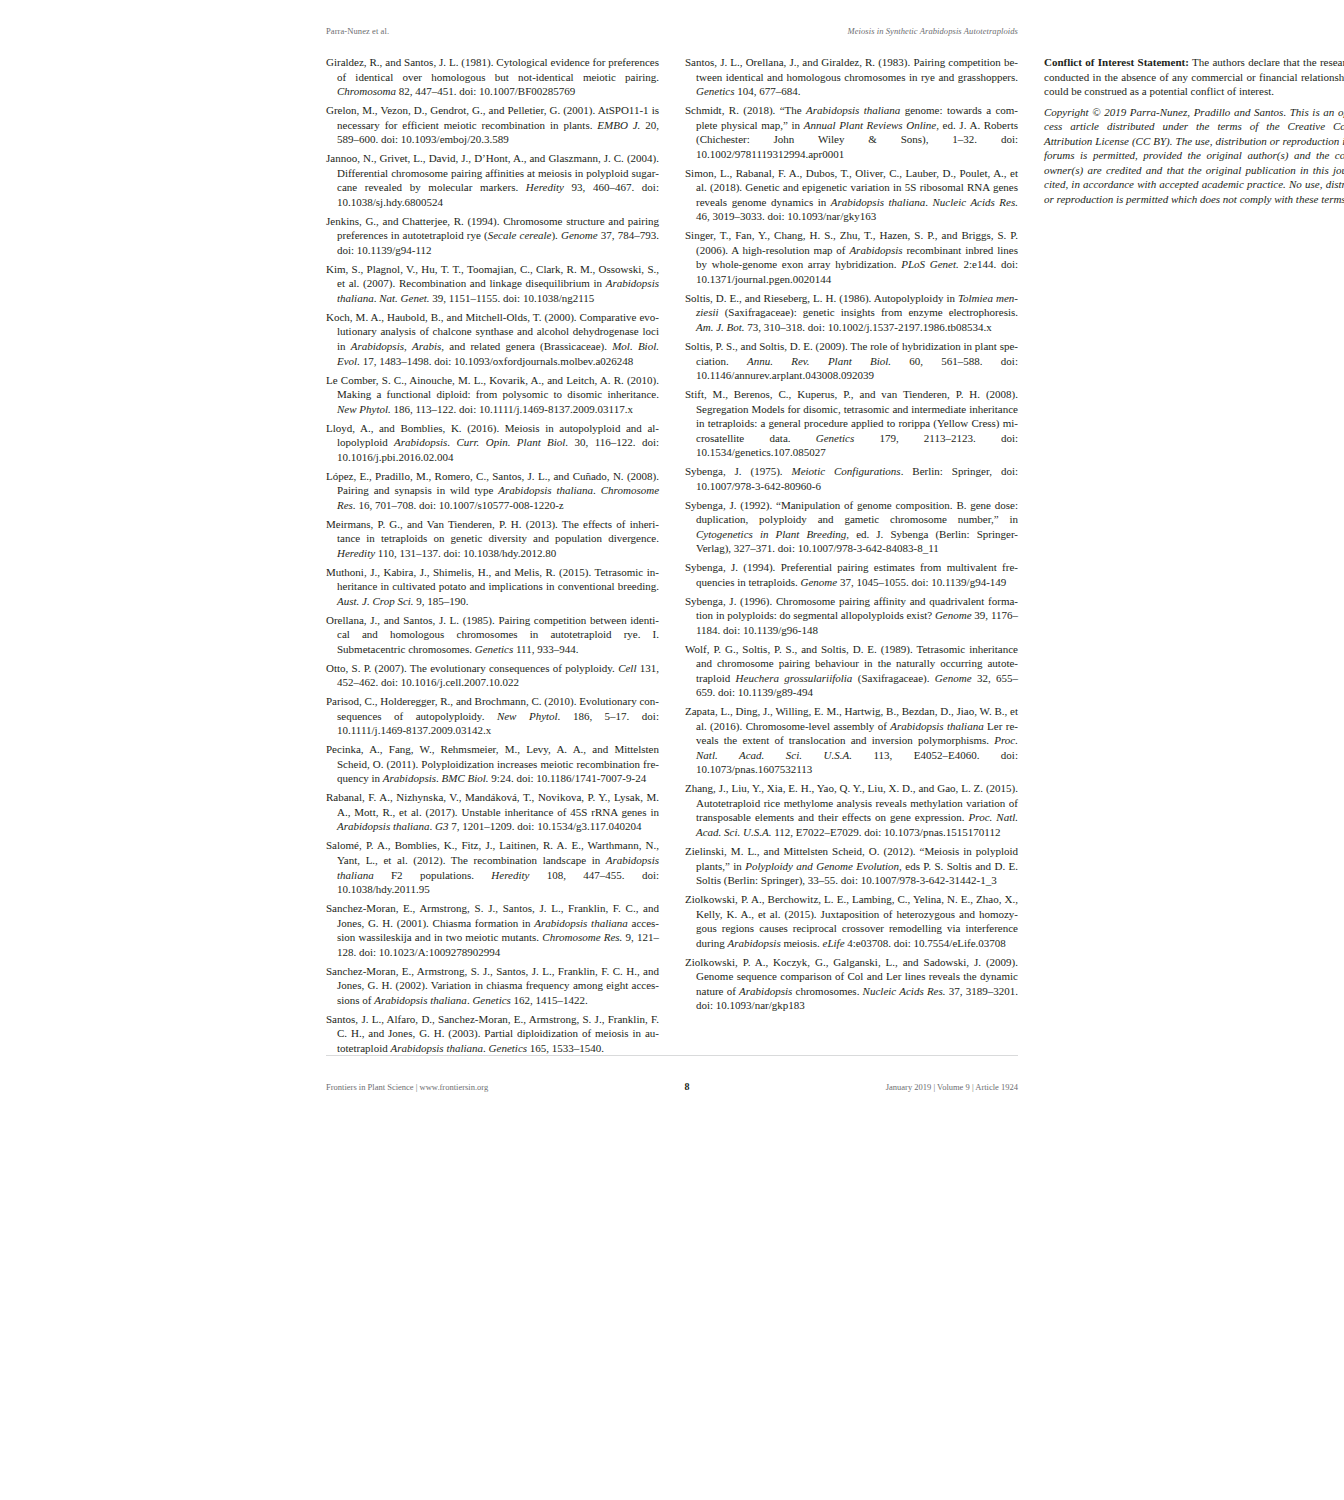Parra-Nunez et al.
Meiosis in Synthetic Arabidopsis Autotetraploids
Giraldez, R., and Santos, J. L. (1981). Cytological evidence for preferences of identical over homologous but not-identical meiotic pairing. Chromosoma 82, 447–451. doi: 10.1007/BF00285769
Grelon, M., Vezon, D., Gendrot, G., and Pelletier, G. (2001). AtSPO11-1 is necessary for efficient meiotic recombination in plants. EMBO J. 20, 589–600. doi: 10.1093/emboj/20.3.589
Jannoo, N., Grivet, L., David, J., D’Hont, A., and Glaszmann, J. C. (2004). Differential chromosome pairing affinities at meiosis in polyploid sugarcane revealed by molecular markers. Heredity 93, 460–467. doi: 10.1038/sj.hdy.6800524
Jenkins, G., and Chatterjee, R. (1994). Chromosome structure and pairing preferences in autotetraploid rye (Secale cereale). Genome 37, 784–793. doi: 10.1139/g94-112
Kim, S., Plagnol, V., Hu, T. T., Toomajian, C., Clark, R. M., Ossowski, S., et al. (2007). Recombination and linkage disequilibrium in Arabidopsis thaliana. Nat. Genet. 39, 1151–1155. doi: 10.1038/ng2115
Koch, M. A., Haubold, B., and Mitchell-Olds, T. (2000). Comparative evolutionary analysis of chalcone synthase and alcohol dehydrogenase loci in Arabidopsis, Arabis, and related genera (Brassicaceae). Mol. Biol. Evol. 17, 1483–1498. doi: 10.1093/oxfordjournals.molbev.a026248
Le Comber, S. C., Ainouche, M. L., Kovarik, A., and Leitch, A. R. (2010). Making a functional diploid: from polysomic to disomic inheritance. New Phytol. 186, 113–122. doi: 10.1111/j.1469-8137.2009.03117.x
Lloyd, A., and Bomblies, K. (2016). Meiosis in autopolyploid and allopolyploid Arabidopsis. Curr. Opin. Plant Biol. 30, 116–122. doi: 10.1016/j.pbi.2016.02.004
López, E., Pradillo, M., Romero, C., Santos, J. L., and Cuñado, N. (2008). Pairing and synapsis in wild type Arabidopsis thaliana. Chromosome Res. 16, 701–708. doi: 10.1007/s10577-008-1220-z
Meirmans, P. G., and Van Tienderen, P. H. (2013). The effects of inheritance in tetraploids on genetic diversity and population divergence. Heredity 110, 131–137. doi: 10.1038/hdy.2012.80
Muthoni, J., Kabira, J., Shimelis, H., and Melis, R. (2015). Tetrasomic inheritance in cultivated potato and implications in conventional breeding. Aust. J. Crop Sci. 9, 185–190.
Orellana, J., and Santos, J. L. (1985). Pairing competition between identical and homologous chromosomes in autotetraploid rye. I. Submetacentric chromosomes. Genetics 111, 933–944.
Otto, S. P. (2007). The evolutionary consequences of polyploidy. Cell 131, 452–462. doi: 10.1016/j.cell.2007.10.022
Parisod, C., Holderegger, R., and Brochmann, C. (2010). Evolutionary consequences of autopolyploidy. New Phytol. 186, 5–17. doi: 10.1111/j.1469-8137.2009.03142.x
Pecinka, A., Fang, W., Rehmsmeier, M., Levy, A. A., and Mittelsten Scheid, O. (2011). Polyploidization increases meiotic recombination frequency in Arabidopsis. BMC Biol. 9:24. doi: 10.1186/1741-7007-9-24
Rabanal, F. A., Nizhynska, V., Mandáková, T., Novikova, P. Y., Lysak, M. A., Mott, R., et al. (2017). Unstable inheritance of 45S rRNA genes in Arabidopsis thaliana. G3 7, 1201–1209. doi: 10.1534/g3.117.040204
Salomé, P. A., Bomblies, K., Fitz, J., Laitinen, R. A. E., Warthmann, N., Yant, L., et al. (2012). The recombination landscape in Arabidopsis thaliana F2 populations. Heredity 108, 447–455. doi: 10.1038/hdy.2011.95
Sanchez-Moran, E., Armstrong, S. J., Santos, J. L., Franklin, F. C., and Jones, G. H. (2001). Chiasma formation in Arabidopsis thaliana accession wassileskija and in two meiotic mutants. Chromosome Res. 9, 121–128. doi: 10.1023/A:1009278902994
Sanchez-Moran, E., Armstrong, S. J., Santos, J. L., Franklin, F. C. H., and Jones, G. H. (2002). Variation in chiasma frequency among eight accessions of Arabidopsis thaliana. Genetics 162, 1415–1422.
Santos, J. L., Alfaro, D., Sanchez-Moran, E., Armstrong, S. J., Franklin, F. C. H., and Jones, G. H. (2003). Partial diploidization of meiosis in autotetraploid Arabidopsis thaliana. Genetics 165, 1533–1540.
Santos, J. L., Orellana, J., and Giraldez, R. (1983). Pairing competition between identical and homologous chromosomes in rye and grasshoppers. Genetics 104, 677–684.
Schmidt, R. (2018). “The Arabidopsis thaliana genome: towards a complete physical map,” in Annual Plant Reviews Online, ed. J. A. Roberts (Chichester: John Wiley & Sons), 1–32. doi: 10.1002/9781119312994.apr0001
Simon, L., Rabanal, F. A., Dubos, T., Oliver, C., Lauber, D., Poulet, A., et al. (2018). Genetic and epigenetic variation in 5S ribosomal RNA genes reveals genome dynamics in Arabidopsis thaliana. Nucleic Acids Res. 46, 3019–3033. doi: 10.1093/nar/gky163
Singer, T., Fan, Y., Chang, H. S., Zhu, T., Hazen, S. P., and Briggs, S. P. (2006). A high-resolution map of Arabidopsis recombinant inbred lines by whole-genome exon array hybridization. PLoS Genet. 2:e144. doi: 10.1371/journal.pgen.0020144
Soltis, D. E., and Rieseberg, L. H. (1986). Autopolyploidy in Tolmiea menziesii (Saxifragaceae): genetic insights from enzyme electrophoresis. Am. J. Bot. 73, 310–318. doi: 10.1002/j.1537-2197.1986.tb08534.x
Soltis, P. S., and Soltis, D. E. (2009). The role of hybridization in plant speciation. Annu. Rev. Plant Biol. 60, 561–588. doi: 10.1146/annurev.arplant.043008.092039
Stift, M., Berenos, C., Kuperus, P., and van Tienderen, P. H. (2008). Segregation Models for disomic, tetrasomic and intermediate inheritance in tetraploids: a general procedure applied to rorippa (Yellow Cress) microsatellite data. Genetics 179, 2113–2123. doi: 10.1534/genetics.107.085027
Sybenga, J. (1975). Meiotic Configurations. Berlin: Springer, doi: 10.1007/978-3-642-80960-6
Sybenga, J. (1992). “Manipulation of genome composition. B. gene dose: duplication, polyploidy and gametic chromosome number,” in Cytogenetics in Plant Breeding, ed. J. Sybenga (Berlin: Springer-Verlag), 327–371. doi: 10.1007/978-3-642-84083-8_11
Sybenga, J. (1994). Preferential pairing estimates from multivalent frequencies in tetraploids. Genome 37, 1045–1055. doi: 10.1139/g94-149
Sybenga, J. (1996). Chromosome pairing affinity and quadrivalent formation in polyploids: do segmental allopolyploids exist? Genome 39, 1176–1184. doi: 10.1139/g96-148
Wolf, P. G., Soltis, P. S., and Soltis, D. E. (1989). Tetrasomic inheritance and chromosome pairing behaviour in the naturally occurring autotetraploid Heuchera grossulariifolia (Saxifragaceae). Genome 32, 655–659. doi: 10.1139/g89-494
Zapata, L., Ding, J., Willing, E. M., Hartwig, B., Bezdan, D., Jiao, W. B., et al. (2016). Chromosome-level assembly of Arabidopsis thaliana Ler reveals the extent of translocation and inversion polymorphisms. Proc. Natl. Acad. Sci. U.S.A. 113, E4052–E4060. doi: 10.1073/pnas.1607532113
Zhang, J., Liu, Y., Xia, E. H., Yao, Q. Y., Liu, X. D., and Gao, L. Z. (2015). Autotetraploid rice methylome analysis reveals methylation variation of transposable elements and their effects on gene expression. Proc. Natl. Acad. Sci. U.S.A. 112, E7022–E7029. doi: 10.1073/pnas.1515170112
Zielinski, M. L., and Mittelsten Scheid, O. (2012). “Meiosis in polyploid plants,” in Polyploidy and Genome Evolution, eds P. S. Soltis and D. E. Soltis (Berlin: Springer), 33–55. doi: 10.1007/978-3-642-31442-1_3
Ziolkowski, P. A., Berchowitz, L. E., Lambing, C., Yelina, N. E., Zhao, X., Kelly, K. A., et al. (2015). Juxtaposition of heterozygous and homozygous regions causes reciprocal crossover remodelling via interference during Arabidopsis meiosis. eLife 4:e03708. doi: 10.7554/eLife.03708
Ziolkowski, P. A., Koczyk, G., Galganski, L., and Sadowski, J. (2009). Genome sequence comparison of Col and Ler lines reveals the dynamic nature of Arabidopsis chromosomes. Nucleic Acids Res. 37, 3189–3201. doi: 10.1093/nar/gkp183
Conflict of Interest Statement: The authors declare that the research was conducted in the absence of any commercial or financial relationships that could be construed as a potential conflict of interest.
Copyright © 2019 Parra-Nunez, Pradillo and Santos. This is an open-access article distributed under the terms of the Creative Commons Attribution License (CC BY). The use, distribution or reproduction in other forums is permitted, provided the original author(s) and the copyright owner(s) are credited and that the original publication in this journal is cited, in accordance with accepted academic practice. No use, distribution or reproduction is permitted which does not comply with these terms.
Frontiers in Plant Science | www.frontiersin.org
8
January 2019 | Volume 9 | Article 1924